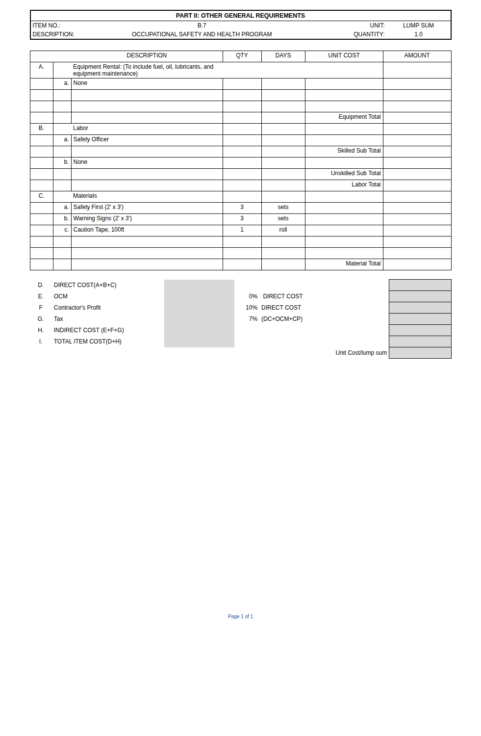PART II: OTHER GENERAL REQUIREMENTS
| ITEM NO.: | B.7 | UNIT: | LUMP SUM |
| DESCRIPTION: | OCCUPATIONAL SAFETY AND HEALTH PROGRAM | QUANTITY: | 1.0 |
| | | DESCRIPTION | QTY | DAYS | UNIT COST | AMOUNT |
| --- | --- | --- | --- | --- | --- | --- |
| A. | | Equipment Rental: (To include fuel, oil, lubricants, and equipment maintenance) | | | | |
| | a. | None | | | | |
| | | | | | Equipment Total | |
| B. | | Labor | | | | |
| | a. | Safety Officer | | | | |
| | | | | | Skilled Sub Total | |
| | b. | None | | | | |
| | | | | | Unskilled Sub Total | |
| | | | | | Labor Total | |
| C. | | Materials | | | | |
| | a. | Safety First (2' x 3') | 3 | sets | | |
| | b. | Warning Signs (2' x 3') | 3 | sets | | |
| | c. | Caution Tape, 100ft | 1 | roll | | |
| | | | | | Material Total | |
| D. | DIRECT COST(A+B+C) | | | | | |
| E. | OCM | | 0% | DIRECT COST | | |
| F | Contractor's Profit | | 10% | DIRECT COST | | |
| G. | Tax | | 7% | (DC+OCM+CP) | | |
| H. | INDIRECT COST (E+F+G) | | | | | |
| I. | TOTAL ITEM COST(D+H) | | | | | |
| | | | | | Unit Cost/lump sum | |
Page 1 of 1